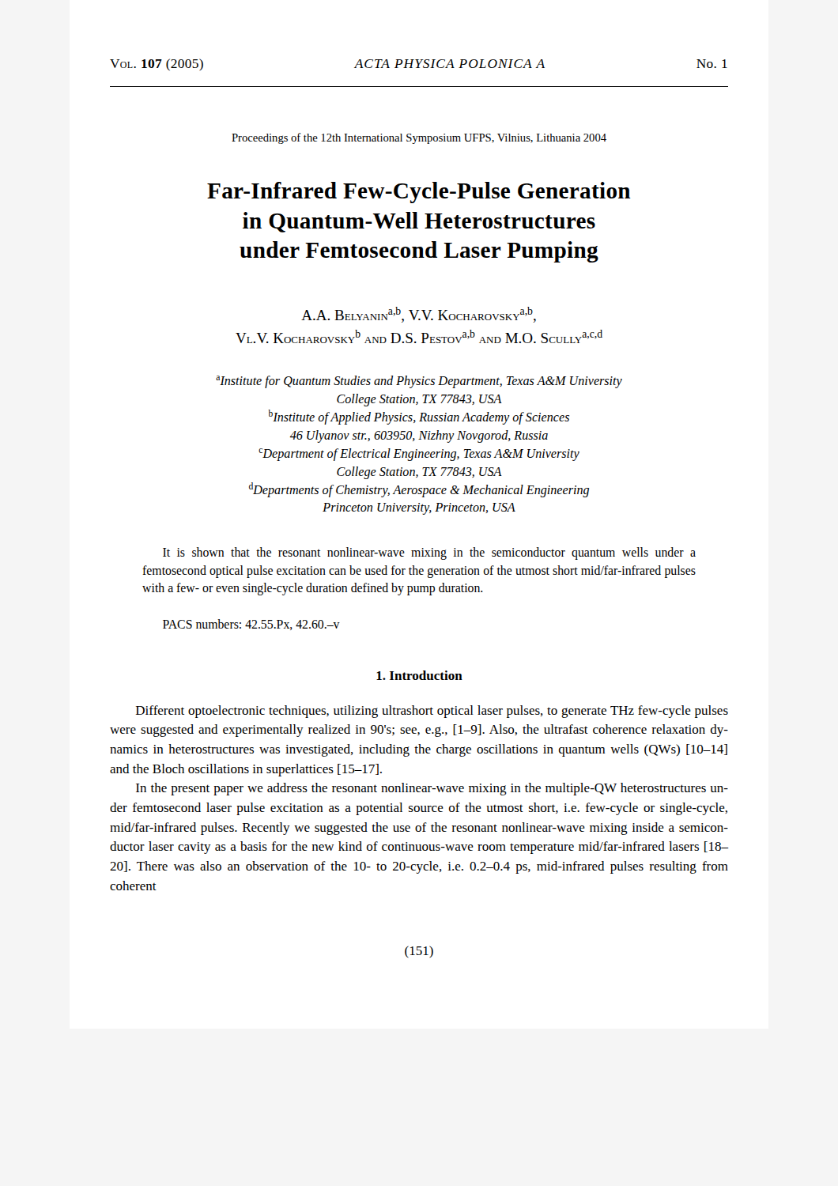Vol. 107 (2005) ACTA PHYSICA POLONICA A No. 1
Proceedings of the 12th International Symposium UFPS, Vilnius, Lithuania 2004
Far-Infrared Few-Cycle-Pulse Generation
in Quantum-Well Heterostructures
under Femtosecond Laser Pumping
A.A. Belyanina,b, V.V. Kocharovskya,b,
Vl.V. Kocharovskyb and D.S. Pestova,b and M.O. Scullya,c,d
aInstitute for Quantum Studies and Physics Department, Texas A&M University
College Station, TX 77843, USA
bInstitute of Applied Physics, Russian Academy of Sciences
46 Ulyanov str., 603950, Nizhny Novgorod, Russia
cDepartment of Electrical Engineering, Texas A&M University
College Station, TX 77843, USA
dDepartments of Chemistry, Aerospace & Mechanical Engineering
Princeton University, Princeton, USA
It is shown that the resonant nonlinear-wave mixing in the semiconductor quantum wells under a femtosecond optical pulse excitation can be used for the generation of the utmost short mid/far-infrared pulses with a few- or even single-cycle duration defined by pump duration.
PACS numbers: 42.55.Px, 42.60.–v
1. Introduction
Different optoelectronic techniques, utilizing ultrashort optical laser pulses, to generate THz few-cycle pulses were suggested and experimentally realized in 90's; see, e.g., [1–9]. Also, the ultrafast coherence relaxation dynamics in heterostructures was investigated, including the charge oscillations in quantum wells (QWs) [10–14] and the Bloch oscillations in superlattices [15–17].
In the present paper we address the resonant nonlinear-wave mixing in the multiple-QW heterostructures under femtosecond laser pulse excitation as a potential source of the utmost short, i.e. few-cycle or single-cycle, mid/far-infrared pulses. Recently we suggested the use of the resonant nonlinear-wave mixing inside a semiconductor laser cavity as a basis for the new kind of continuous-wave room temperature mid/far-infrared lasers [18–20]. There was also an observation of the 10- to 20-cycle, i.e. 0.2–0.4 ps, mid-infrared pulses resulting from coherent
(151)